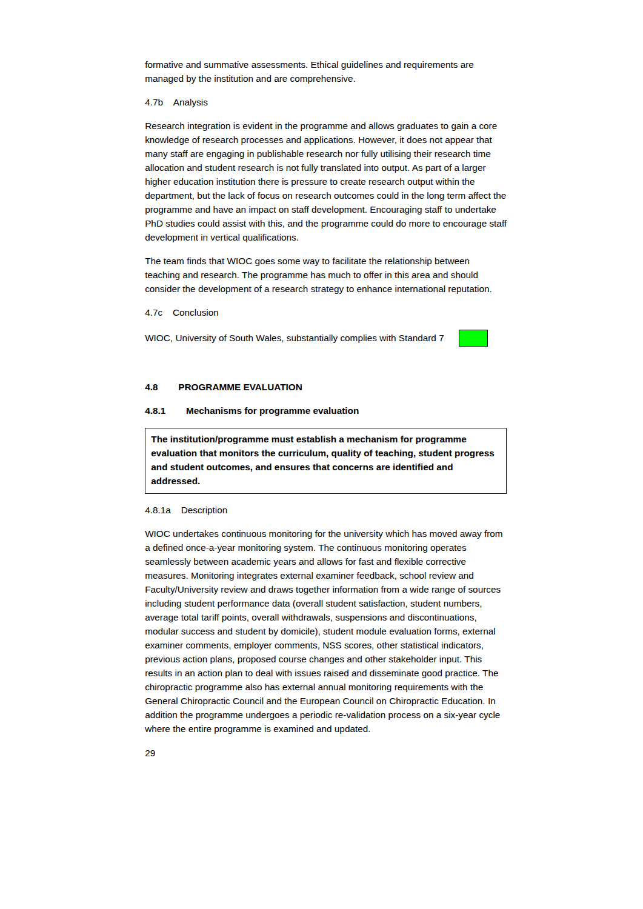formative and summative assessments. Ethical guidelines and requirements are managed by the institution and are comprehensive.
4.7b Analysis
Research integration is evident in the programme and allows graduates to gain a core knowledge of research processes and applications. However, it does not appear that many staff are engaging in publishable research nor fully utilising their research time allocation and student research is not fully translated into output. As part of a larger higher education institution there is pressure to create research output within the department, but the lack of focus on research outcomes could in the long term affect the programme and have an impact on staff development. Encouraging staff to undertake PhD studies could assist with this, and the programme could do more to encourage staff development in vertical qualifications.
The team finds that WIOC goes some way to facilitate the relationship between teaching and research. The programme has much to offer in this area and should consider the development of a research strategy to enhance international reputation.
4.7c Conclusion
WIOC, University of South Wales, substantially complies with Standard 7
4.8 PROGRAMME EVALUATION
4.8.1 Mechanisms for programme evaluation
The institution/programme must establish a mechanism for programme evaluation that monitors the curriculum, quality of teaching, student progress and student outcomes, and ensures that concerns are identified and addressed.
4.8.1a Description
WIOC undertakes continuous monitoring for the university which has moved away from a defined once-a-year monitoring system. The continuous monitoring operates seamlessly between academic years and allows for fast and flexible corrective measures. Monitoring integrates external examiner feedback, school review and Faculty/University review and draws together information from a wide range of sources including student performance data (overall student satisfaction, student numbers, average total tariff points, overall withdrawals, suspensions and discontinuations, modular success and student by domicile), student module evaluation forms, external examiner comments, employer comments, NSS scores, other statistical indicators, previous action plans, proposed course changes and other stakeholder input. This results in an action plan to deal with issues raised and disseminate good practice. The chiropractic programme also has external annual monitoring requirements with the General Chiropractic Council and the European Council on Chiropractic Education. In addition the programme undergoes a periodic re-validation process on a six-year cycle where the entire programme is examined and updated.
29